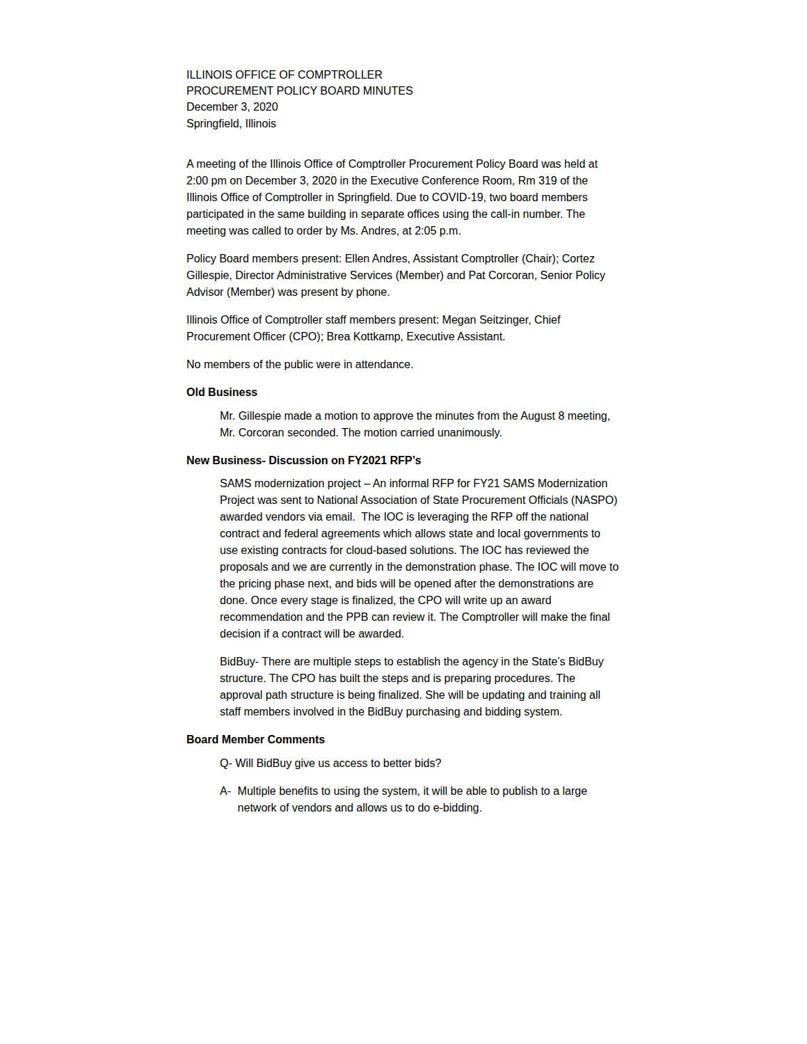ILLINOIS OFFICE OF COMPTROLLER
PROCUREMENT POLICY BOARD MINUTES
December 3, 2020
Springfield, Illinois
A meeting of the Illinois Office of Comptroller Procurement Policy Board was held at 2:00 pm on December 3, 2020 in the Executive Conference Room, Rm 319 of the Illinois Office of Comptroller in Springfield. Due to COVID-19, two board members participated in the same building in separate offices using the call-in number. The meeting was called to order by Ms. Andres, at 2:05 p.m.
Policy Board members present: Ellen Andres, Assistant Comptroller (Chair); Cortez Gillespie, Director Administrative Services (Member) and Pat Corcoran, Senior Policy Advisor (Member) was present by phone.
Illinois Office of Comptroller staff members present: Megan Seitzinger, Chief Procurement Officer (CPO); Brea Kottkamp, Executive Assistant.
No members of the public were in attendance.
Old Business
Mr. Gillespie made a motion to approve the minutes from the August 8 meeting, Mr. Corcoran seconded. The motion carried unanimously.
New Business- Discussion on FY2021 RFP’s
SAMS modernization project – An informal RFP for FY21 SAMS Modernization Project was sent to National Association of State Procurement Officials (NASPO) awarded vendors via email. The IOC is leveraging the RFP off the national contract and federal agreements which allows state and local governments to use existing contracts for cloud-based solutions. The IOC has reviewed the proposals and we are currently in the demonstration phase. The IOC will move to the pricing phase next, and bids will be opened after the demonstrations are done. Once every stage is finalized, the CPO will write up an award recommendation and the PPB can review it. The Comptroller will make the final decision if a contract will be awarded.
BidBuy- There are multiple steps to establish the agency in the State’s BidBuy structure. The CPO has built the steps and is preparing procedures. The approval path structure is being finalized. She will be updating and training all staff members involved in the BidBuy purchasing and bidding system.
Board Member Comments
Q- Will BidBuy give us access to better bids?
A-
Multiple benefits to using the system, it will be able to publish to a large network of vendors and allows us to do e-bidding.